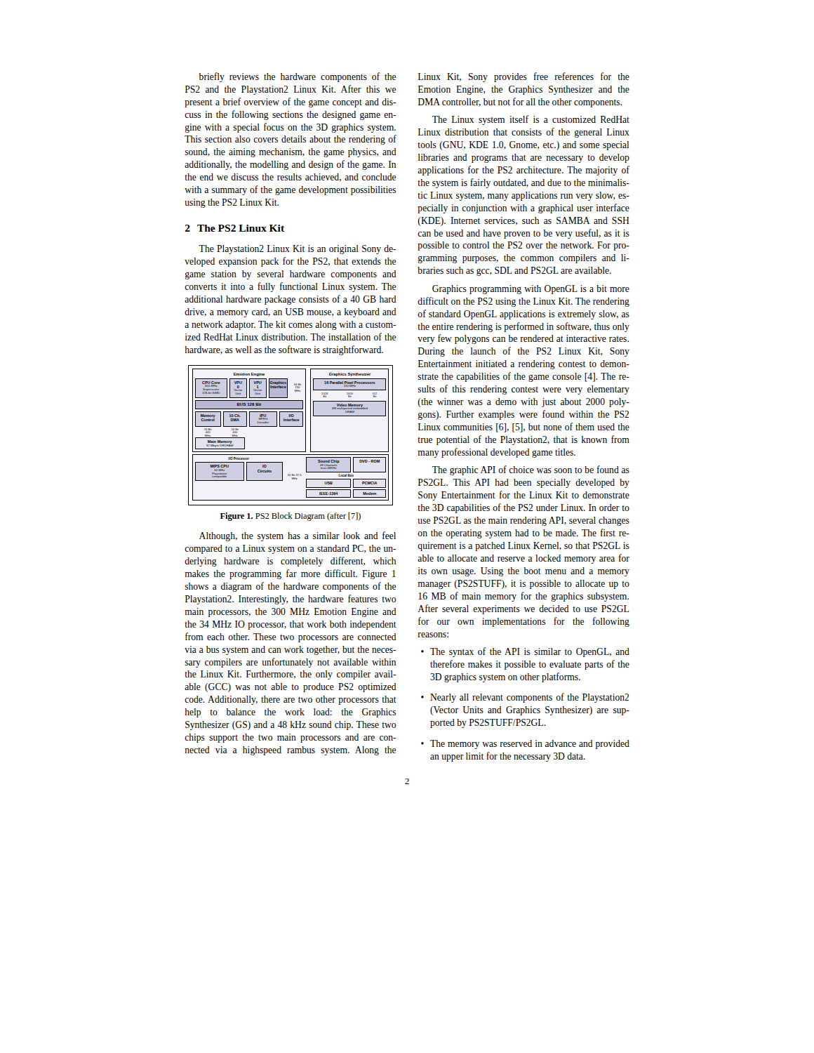briefly reviews the hardware components of the PS2 and the Playstation2 Linux Kit. After this we present a brief overview of the game concept and discuss in the following sections the designed game engine with a special focus on the 3D graphics system. This section also covers details about the rendering of sound, the aiming mechanism, the game physics, and additionally, the modelling and design of the game. In the end we discuss the results achieved, and conclude with a summary of the game development possibilities using the PS2 Linux Kit.
2 The PS2 Linux Kit
The Playstation2 Linux Kit is an original Sony developed expansion pack for the PS2, that extends the game station by several hardware components and converts it into a fully functional Linux system. The additional hardware package consists of a 40 GB hard drive, a memory card, an USB mouse, a keyboard and a network adaptor. The kit comes along with a customized RedHat Linux distribution. The installation of the hardware, as well as the software is straightforward.
Emotion Engine
CPU Core 300-MHz Superscalar 128-bit SIMD
VPU
0 Vector
Unit
VPU
1 Vector
Unit
Graphics
Interface
64 Bit
150
MHz
BUS 128 Bit
Memory
Control
10 Ch.
DMA
IPU MPEG
Decoder
I/O
Interface
16 Bit
400
MHz
16 Bit
400
MHz
Main Memory 32 Mbyte DRDRAM
Graphics Synthesizer
16 Parallel Pixel Processors 150 MHz
1024
Bit
1024
Bit
512
Bit
Video Memory 4M multiported embedded DRAM
I/O Processor
MIPS CPU 34 MHz Playstation compatible
IO Circuits
32 Bit 37,5 MHz
Sound Chip 48 Channels max 48KHz
DVD - ROM
Local Bus
USB
IEEE-1394
PCMCIA
Modem
Figure 1. PS2 Block Diagram (after [7])
Although, the system has a similar look and feel compared to a Linux system on a standard PC, the underlying hardware is completely different, which makes the programming far more difficult. Figure 1 shows a diagram of the hardware components of the Playstation2. Interestingly, the hardware features two main processors, the 300 MHz Emotion Engine and the 34 MHz IO processor, that work both independent from each other. These two processors are connected via a bus system and can work together, but the necessary compilers are unfortunately not available within the Linux Kit. Furthermore, the only compiler available (GCC) was not able to produce PS2 optimized code. Additionally, there are two other processors that help to balance the work load: the Graphics Synthesizer (GS) and a 48 kHz sound chip. These two chips support the two main processors and are connected via a highspeed rambus system. Along the Linux Kit, Sony provides free references for the Emotion Engine, the Graphics Synthesizer and the DMA controller, but not for all the other components.
The Linux system itself is a customized RedHat Linux distribution that consists of the general Linux tools (GNU, KDE 1.0, Gnome, etc.) and some special libraries and programs that are necessary to develop applications for the PS2 architecture. The majority of the system is fairly outdated, and due to the minimalistic Linux system, many applications run very slow, especially in conjunction with a graphical user interface (KDE). Internet services, such as SAMBA and SSH can be used and have proven to be very useful, as it is possible to control the PS2 over the network. For programming purposes, the common compilers and libraries such as gcc, SDL and PS2GL are available.
Graphics programming with OpenGL is a bit more difficult on the PS2 using the Linux Kit. The rendering of standard OpenGL applications is extremely slow, as the entire rendering is performed in software, thus only very few polygons can be rendered at interactive rates. During the launch of the PS2 Linux Kit, Sony Entertainment initiated a rendering contest to demonstrate the capabilities of the game console [4]. The results of this rendering contest were very elementary (the winner was a demo with just about 2000 polygons). Further examples were found within the PS2 Linux communities [6], [5], but none of them used the true potential of the Playstation2, that is known from many professional developed game titles.
The graphic API of choice was soon to be found as PS2GL. This API had been specially developed by Sony Entertainment for the Linux Kit to demonstrate the 3D capabilities of the PS2 under Linux. In order to use PS2GL as the main rendering API, several changes on the operating system had to be made. The first requirement is a patched Linux Kernel, so that PS2GL is able to allocate and reserve a locked memory area for its own usage. Using the boot menu and a memory manager (PS2STUFF), it is possible to allocate up to 16 MB of main memory for the graphics subsystem. After several experiments we decided to use PS2GL for our own implementations for the following reasons:
The syntax of the API is similar to OpenGL, and therefore makes it possible to evaluate parts of the 3D graphics system on other platforms.
Nearly all relevant components of the Playstation2 (Vector Units and Graphics Synthesizer) are supported by PS2STUFF/PS2GL.
The memory was reserved in advance and provided an upper limit for the necessary 3D data.
2